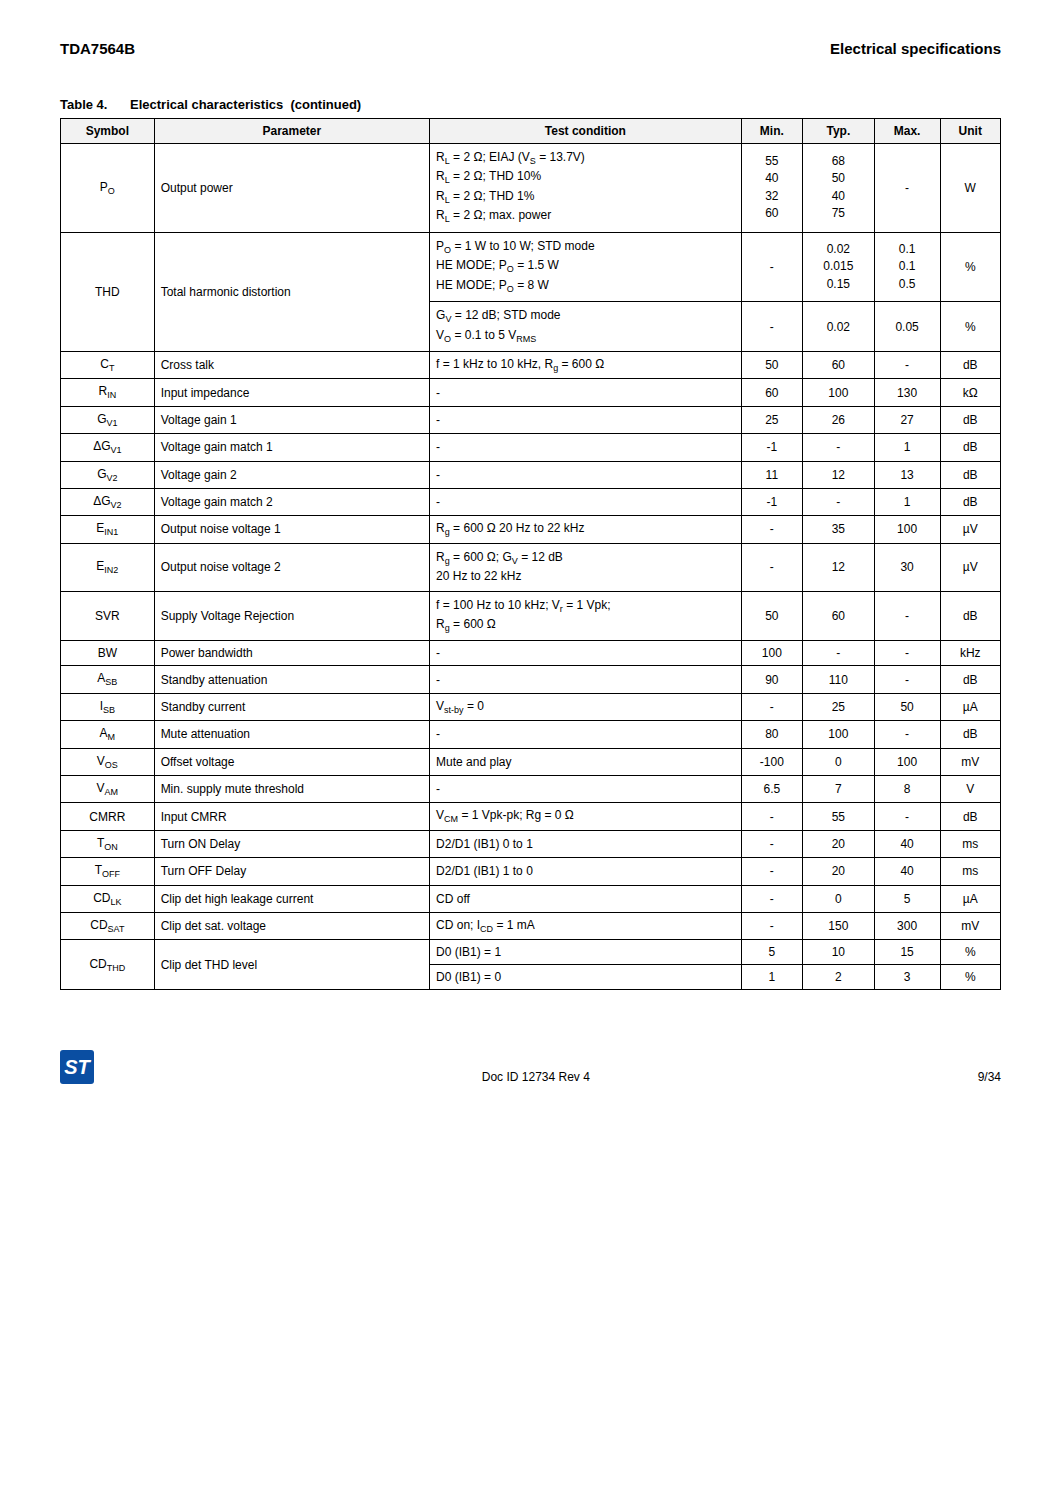TDA7564B
Electrical specifications
Table 4. Electrical characteristics (continued)
| Symbol | Parameter | Test condition | Min. | Typ. | Max. | Unit |
| --- | --- | --- | --- | --- | --- | --- |
| P O | Output power | R L = 2 Ω; EIAJ (V S = 13.7V) R L = 2 Ω; THD 10% R L = 2 Ω; THD 1% R L = 2 Ω; max. power | 55 40 32 60 | 68 50 40 75 | - | W |
| THD | Total harmonic distortion | P O = 1 W to 10 W; STD mode HE MODE; P O = 1.5 W HE MODE; P O = 8 W | - | 0.02 0.015 0.15 | 0.1 0.1 0.5 | % |
| G V = 12 dB; STD mode V O = 0.1 to 5 V RMS | - | 0.02 | 0.05 | % |
| C T | Cross talk | f = 1 kHz to 10 kHz, R g = 600 Ω | 50 | 60 | - | dB |
| R IN | Input impedance | - | 60 | 100 | 130 | kΩ |
| G V1 | Voltage gain 1 | - | 25 | 26 | 27 | dB |
| ΔG V1 | Voltage gain match 1 | - | -1 | - | 1 | dB |
| G V2 | Voltage gain 2 | - | 11 | 12 | 13 | dB |
| ΔG V2 | Voltage gain match 2 | - | -1 | - | 1 | dB |
| E IN1 | Output noise voltage 1 | R g = 600 Ω 20 Hz to 22 kHz | - | 35 | 100 | µV |
| E IN2 | Output noise voltage 2 | R g = 600 Ω; G V = 12 dB 20 Hz to 22 kHz | - | 12 | 30 | µV |
| SVR | Supply Voltage Rejection | f = 100 Hz to 10 kHz; V r = 1 Vpk; R g = 600 Ω | 50 | 60 | - | dB |
| BW | Power bandwidth | - | 100 | - | - | kHz |
| A SB | Standby attenuation | - | 90 | 110 | - | dB |
| I SB | Standby current | V st-by = 0 | - | 25 | 50 | µA |
| A M | Mute attenuation | - | 80 | 100 | - | dB |
| V OS | Offset voltage | Mute and play | -100 | 0 | 100 | mV |
| V AM | Min. supply mute threshold | - | 6.5 | 7 | 8 | V |
| CMRR | Input CMRR | V CM = 1 Vpk-pk; Rg = 0 Ω | - | 55 | - | dB |
| T ON | Turn ON Delay | D2/D1 (IB1) 0 to 1 | - | 20 | 40 | ms |
| T OFF | Turn OFF Delay | D2/D1 (IB1) 1 to 0 | - | 20 | 40 | ms |
| CD LK | Clip det high leakage current | CD off | - | 0 | 5 | µA |
| CD SAT | Clip det sat. voltage | CD on; I CD = 1 mA | - | 150 | 300 | mV |
| CD THD | Clip det THD level | D0 (IB1) = 1 | 5 | 10 | 15 | % |
| D0 (IB1) = 0 | 1 | 2 | 3 | % |
ST
Doc ID 12734 Rev 4
9/34